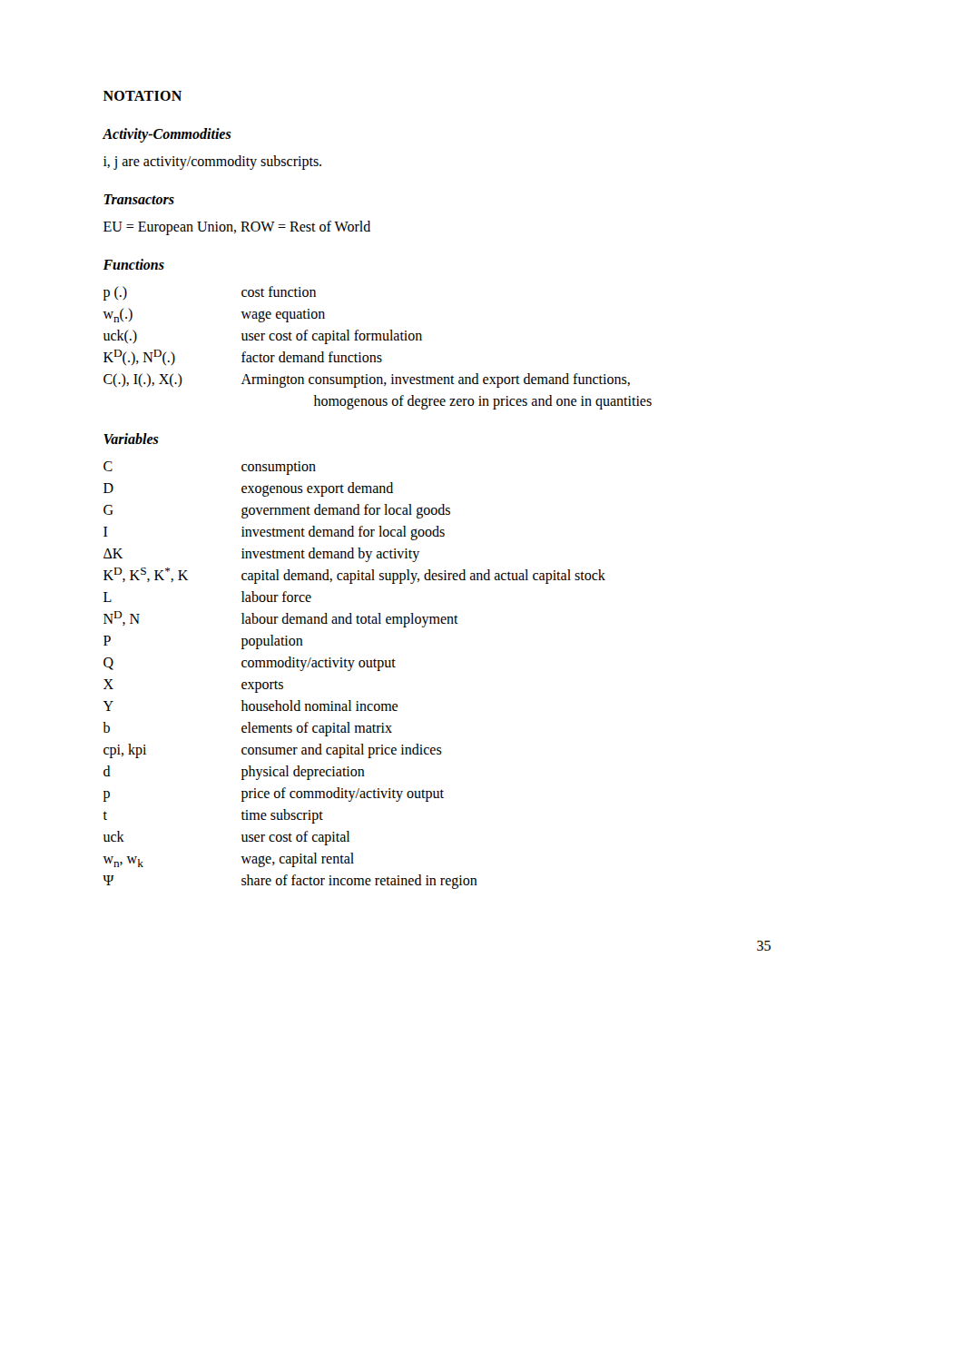NOTATION
Activity-Commodities
i, j are activity/commodity subscripts.
Transactors
EU = European Union, ROW = Rest of World
Functions
p (.)
cost function
wn(.)
wage equation
uck(.)
user cost of capital formulation
KD(.), ND(.)
factor demand functions
C(.), I(.), X(.)
Armington consumption, investment and export demand functions,
homogenous of degree zero in prices and one in quantities
Variables
C
consumption
D
exogenous export demand
G
government demand for local goods
I
investment demand for local goods
ΔK
investment demand by activity
KD, KS, K*, K
capital demand, capital supply, desired and actual capital stock
L
labour force
ND, N
labour demand and total employment
P
population
Q
commodity/activity output
X
exports
Y
household nominal income
b
elements of capital matrix
cpi, kpi
consumer and capital price indices
d
physical depreciation
p
price of commodity/activity output
t
time subscript
uck
user cost of capital
wn, wk
wage, capital rental
Ψ
share of factor income retained in region
35